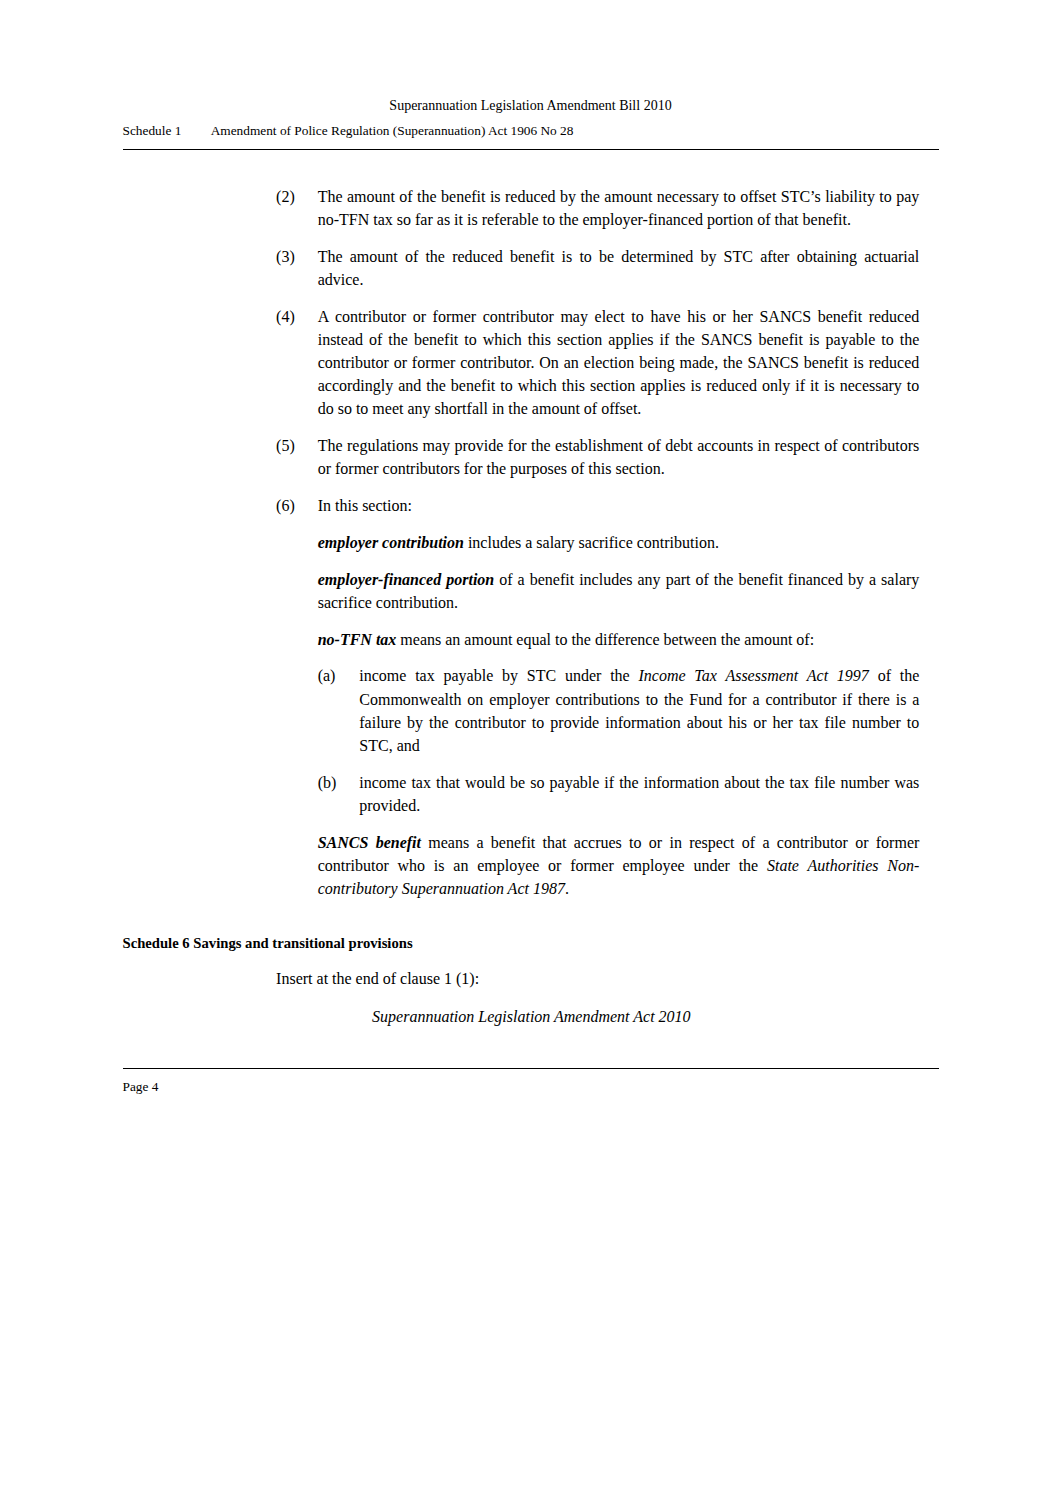Superannuation Legislation Amendment Bill 2010
Schedule 1 Amendment of Police Regulation (Superannuation) Act 1906 No 28
(2) The amount of the benefit is reduced by the amount necessary to offset STC’s liability to pay no-TFN tax so far as it is referable to the employer-financed portion of that benefit.
(3) The amount of the reduced benefit is to be determined by STC after obtaining actuarial advice.
(4) A contributor or former contributor may elect to have his or her SANCS benefit reduced instead of the benefit to which this section applies if the SANCS benefit is payable to the contributor or former contributor. On an election being made, the SANCS benefit is reduced accordingly and the benefit to which this section applies is reduced only if it is necessary to do so to meet any shortfall in the amount of offset.
(5) The regulations may provide for the establishment of debt accounts in respect of contributors or former contributors for the purposes of this section.
(6) In this section:
employer contribution includes a salary sacrifice contribution.
employer-financed portion of a benefit includes any part of the benefit financed by a salary sacrifice contribution.
no-TFN tax means an amount equal to the difference between the amount of:
(a) income tax payable by STC under the Income Tax Assessment Act 1997 of the Commonwealth on employer contributions to the Fund for a contributor if there is a failure by the contributor to provide information about his or her tax file number to STC, and
(b) income tax that would be so payable if the information about the tax file number was provided.
SANCS benefit means a benefit that accrues to or in respect of a contributor or former contributor who is an employee or former employee under the State Authorities Non-contributory Superannuation Act 1987.
[6] Schedule 6 Savings and transitional provisions
Insert at the end of clause 1 (1):
Superannuation Legislation Amendment Act 2010
Page 4